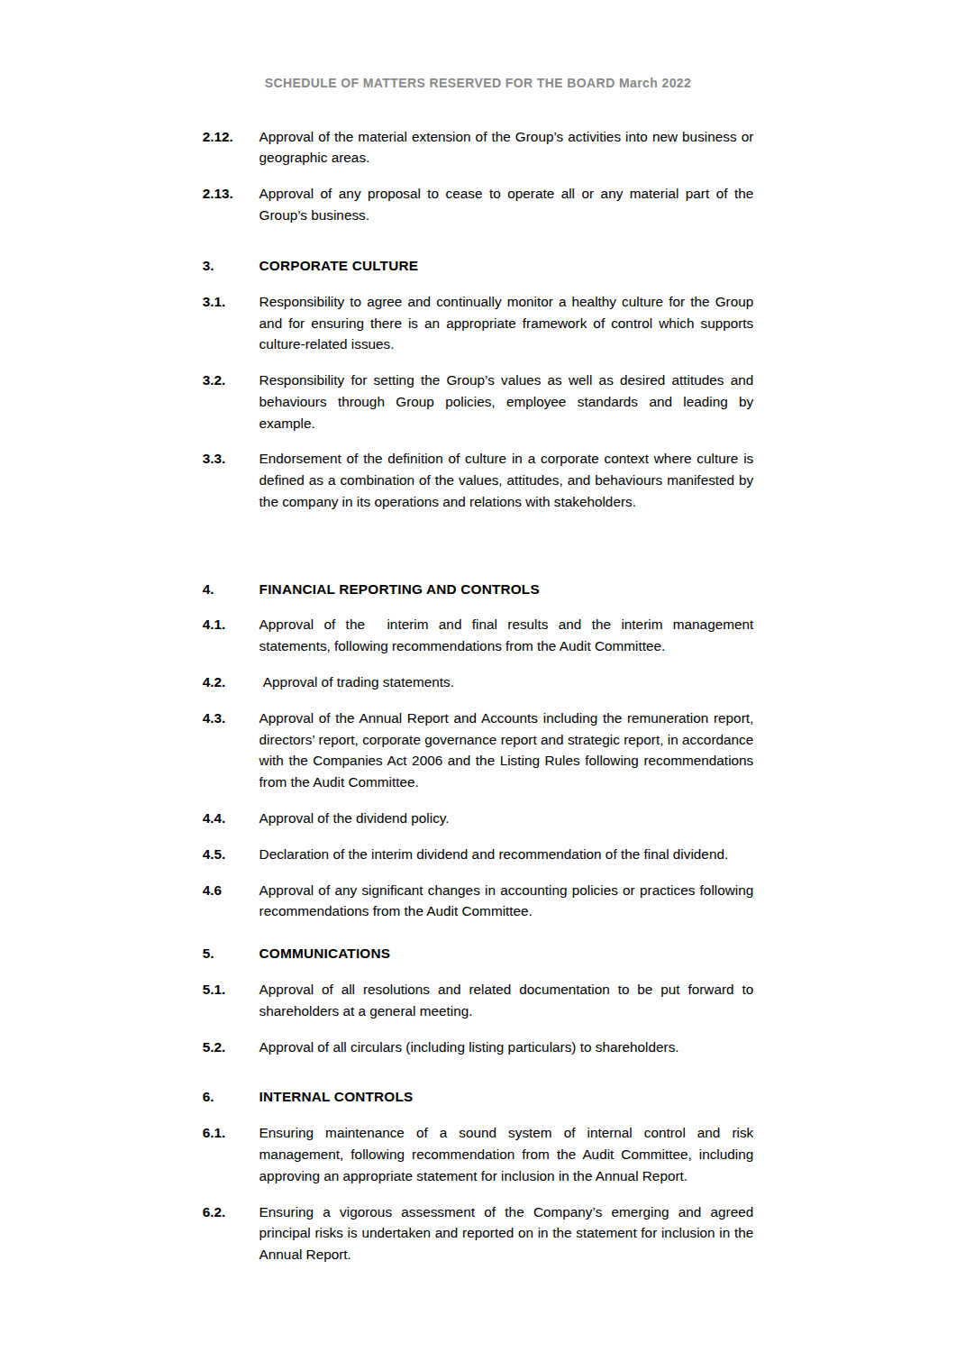SCHEDULE OF MATTERS RESERVED FOR THE BOARD March 2022
2.12.
Approval of the material extension of the Group’s activities into new business or geographic areas.
2.13.
Approval of any proposal to cease to operate all or any material part of the Group’s business.
3.
CORPORATE CULTURE
3.1.
Responsibility to agree and continually monitor a healthy culture for the Group and for ensuring there is an appropriate framework of control which supports culture-related issues.
3.2.
Responsibility for setting the Group’s values as well as desired attitudes and behaviours through Group policies, employee standards and leading by example.
3.3.
Endorsement of the definition of culture in a corporate context where culture is defined as a combination of the values, attitudes, and behaviours manifested by the company in its operations and relations with stakeholders.
4.
FINANCIAL REPORTING AND CONTROLS
4.1.
Approval of the interim and final results and the interim management statements, following recommendations from the Audit Committee.
4.2.
Approval of trading statements.
4.3.
Approval of the Annual Report and Accounts including the remuneration report, directors’ report, corporate governance report and strategic report, in accordance with the Companies Act 2006 and the Listing Rules following recommendations from the Audit Committee.
4.4.
Approval of the dividend policy.
4.5.
Declaration of the interim dividend and recommendation of the final dividend.
4.6
Approval of any significant changes in accounting policies or practices following recommendations from the Audit Committee.
5.
COMMUNICATIONS
5.1.
Approval of all resolutions and related documentation to be put forward to shareholders at a general meeting.
5.2.
Approval of all circulars (including listing particulars) to shareholders.
6.
INTERNAL CONTROLS
6.1.
Ensuring maintenance of a sound system of internal control and risk management, following recommendation from the Audit Committee, including approving an appropriate statement for inclusion in the Annual Report.
6.2.
Ensuring a vigorous assessment of the Company’s emerging and agreed principal risks is undertaken and reported on in the statement for inclusion in the Annual Report.